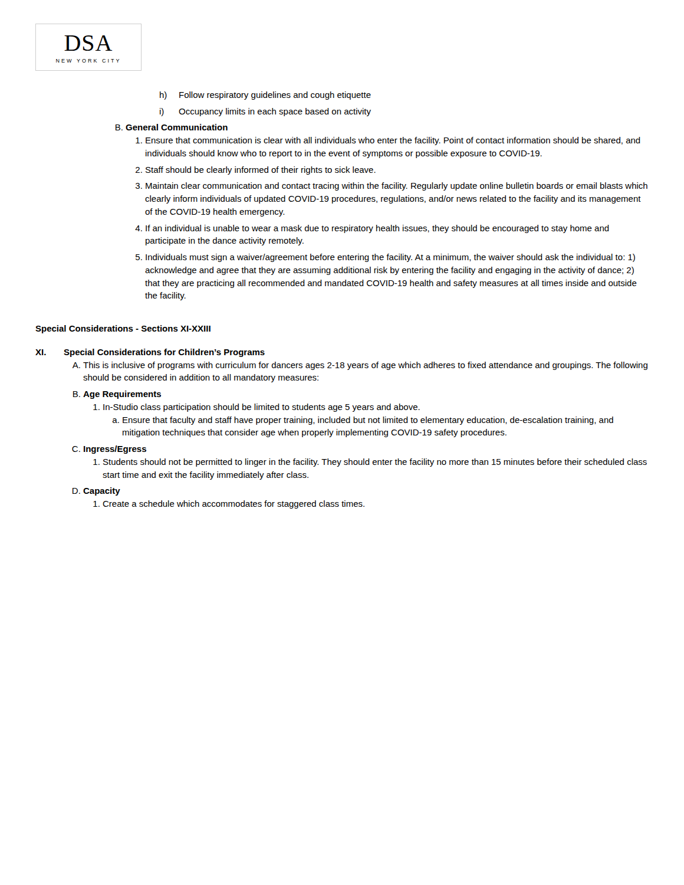DSA
NEW YORK CITY
h) Follow respiratory guidelines and cough etiquette
i) Occupancy limits in each space based on activity
General Communication
Ensure that communication is clear with all individuals who enter the facility. Point of contact information should be shared, and individuals should know who to report to in the event of symptoms or possible exposure to COVID-19.
Staff should be clearly informed of their rights to sick leave.
Maintain clear communication and contact tracing within the facility. Regularly update online bulletin boards or email blasts which clearly inform individuals of updated COVID-19 procedures, regulations, and/or news related to the facility and its management of the COVID-19 health emergency.
If an individual is unable to wear a mask due to respiratory health issues, they should be encouraged to stay home and participate in the dance activity remotely.
Individuals must sign a waiver/agreement before entering the facility. At a minimum, the waiver should ask the individual to: 1) acknowledge and agree that they are assuming additional risk by entering the facility and engaging in the activity of dance; 2) that they are practicing all recommended and mandated COVID-19 health and safety measures at all times inside and outside the facility.
Special Considerations - Sections XI-XXIII
XI. Special Considerations for Children’s Programs
This is inclusive of programs with curriculum for dancers ages 2-18 years of age which adheres to fixed attendance and groupings. The following should be considered in addition to all mandatory measures:
Age Requirements
In-Studio class participation should be limited to students age 5 years and above.
Ensure that faculty and staff have proper training, included but not limited to elementary education, de-escalation training, and mitigation techniques that consider age when properly implementing COVID-19 safety procedures.
Ingress/Egress
Students should not be permitted to linger in the facility. They should enter the facility no more than 15 minutes before their scheduled class start time and exit the facility immediately after class.
Capacity
Create a schedule which accommodates for staggered class times.